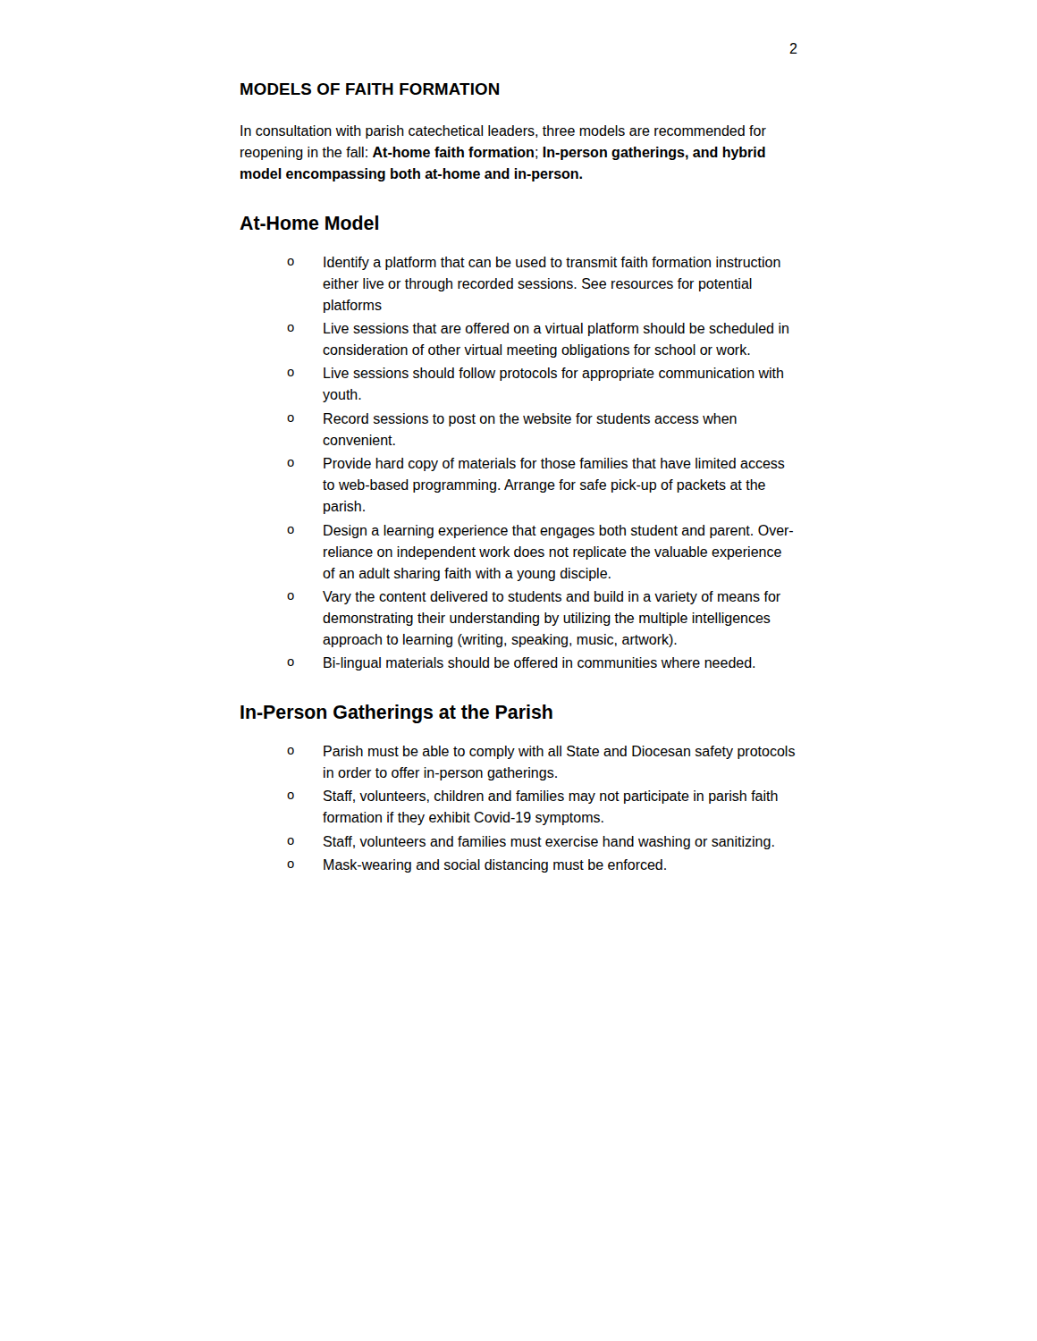2
MODELS OF FAITH FORMATION
In consultation with parish catechetical leaders, three models are recommended for reopening in the fall: At-home faith formation; In-person gatherings, and hybrid model encompassing both at-home and in-person.
At-Home Model
Identify a platform that can be used to transmit faith formation instruction either live or through recorded sessions. See resources for potential platforms
Live sessions that are offered on a virtual platform should be scheduled in consideration of other virtual meeting obligations for school or work.
Live sessions should follow protocols for appropriate communication with youth.
Record sessions to post on the website for students access when convenient.
Provide hard copy of materials for those families that have limited access to web-based programming. Arrange for safe pick-up of packets at the parish.
Design a learning experience that engages both student and parent. Over-reliance on independent work does not replicate the valuable experience of an adult sharing faith with a young disciple.
Vary the content delivered to students and build in a variety of means for demonstrating their understanding by utilizing the multiple intelligences approach to learning (writing, speaking, music, artwork).
Bi-lingual materials should be offered in communities where needed.
In-Person Gatherings at the Parish
Parish must be able to comply with all State and Diocesan safety protocols in order to offer in-person gatherings.
Staff, volunteers, children and families may not participate in parish faith formation if they exhibit Covid-19 symptoms.
Staff, volunteers and families must exercise hand washing or sanitizing.
Mask-wearing and social distancing must be enforced.